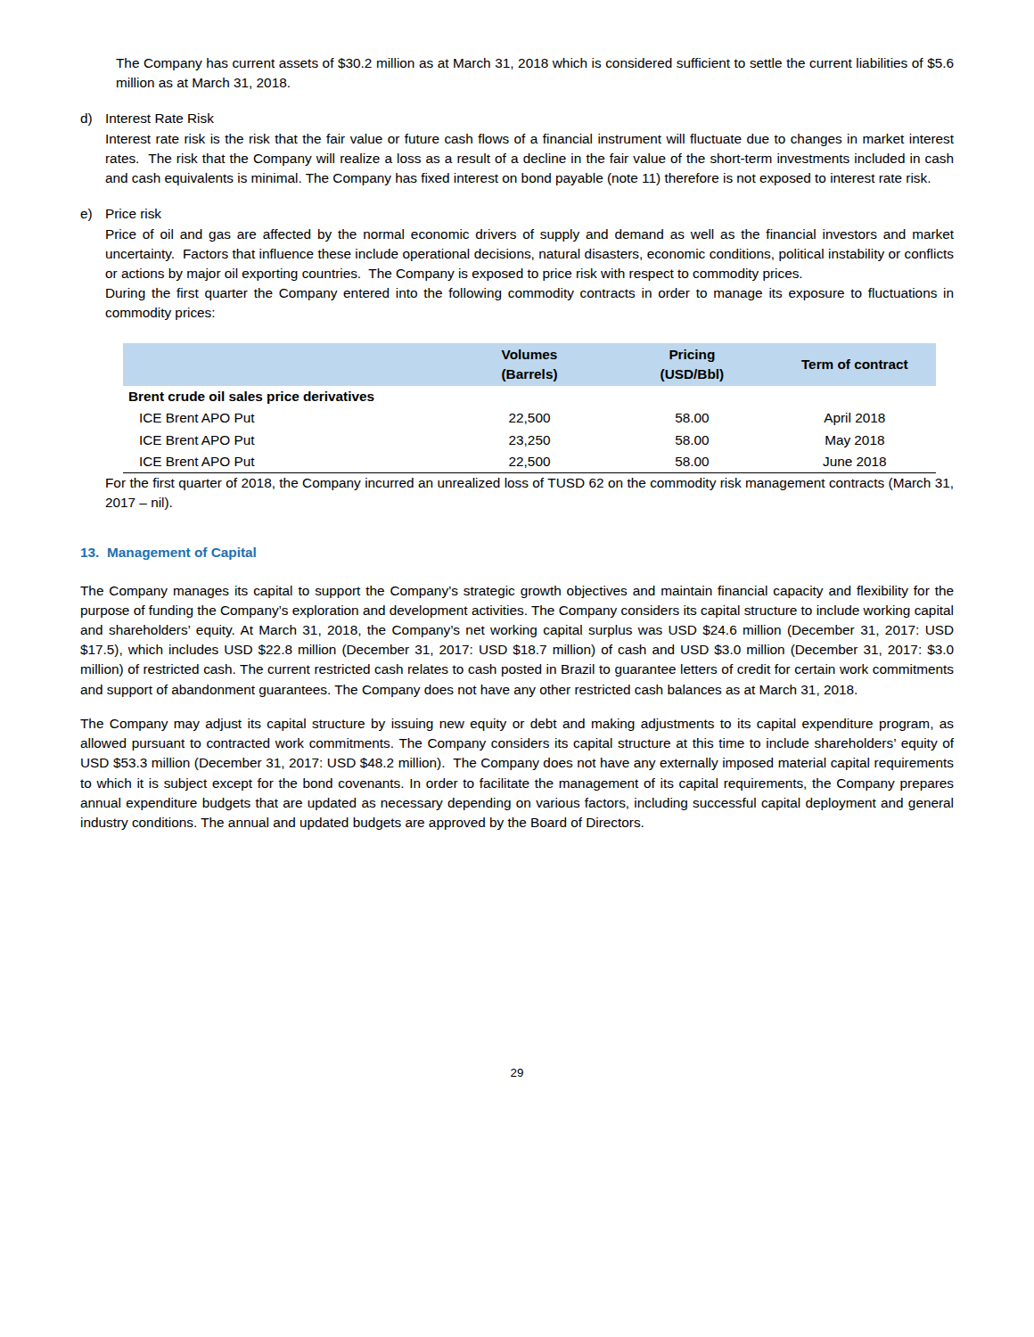The Company has current assets of $30.2 million as at March 31, 2018 which is considered sufficient to settle the current liabilities of $5.6 million as at March 31, 2018.
d)
Interest Rate Risk
Interest rate risk is the risk that the fair value or future cash flows of a financial instrument will fluctuate due to changes in market interest rates. The risk that the Company will realize a loss as a result of a decline in the fair value of the short-term investments included in cash and cash equivalents is minimal. The Company has fixed interest on bond payable (note 11) therefore is not exposed to interest rate risk.
e)
Price risk
Price of oil and gas are affected by the normal economic drivers of supply and demand as well as the financial investors and market uncertainty. Factors that influence these include operational decisions, natural disasters, economic conditions, political instability or conflicts or actions by major oil exporting countries. The Company is exposed to price risk with respect to commodity prices.
During the first quarter the Company entered into the following commodity contracts in order to manage its exposure to fluctuations in commodity prices:
| | Volumes (Barrels) | Pricing (USD/Bbl) | Term of contract |
| --- | --- | --- | --- |
| Brent crude oil sales price derivatives |
| ICE Brent APO Put | 22,500 | 58.00 | April 2018 |
| ICE Brent APO Put | 23,250 | 58.00 | May 2018 |
| ICE Brent APO Put | 22,500 | 58.00 | June 2018 |
For the first quarter of 2018, the Company incurred an unrealized loss of TUSD 62 on the commodity risk management contracts (March 31, 2017 – nil).
13. Management of Capital
The Company manages its capital to support the Company’s strategic growth objectives and maintain financial capacity and flexibility for the purpose of funding the Company’s exploration and development activities. The Company considers its capital structure to include working capital and shareholders’ equity. At March 31, 2018, the Company’s net working capital surplus was USD $24.6 million (December 31, 2017: USD $17.5), which includes USD $22.8 million (December 31, 2017: USD $18.7 million) of cash and USD $3.0 million (December 31, 2017: $3.0 million) of restricted cash. The current restricted cash relates to cash posted in Brazil to guarantee letters of credit for certain work commitments and support of abandonment guarantees. The Company does not have any other restricted cash balances as at March 31, 2018.
The Company may adjust its capital structure by issuing new equity or debt and making adjustments to its capital expenditure program, as allowed pursuant to contracted work commitments. The Company considers its capital structure at this time to include shareholders’ equity of USD $53.3 million (December 31, 2017: USD $48.2 million). The Company does not have any externally imposed material capital requirements to which it is subject except for the bond covenants. In order to facilitate the management of its capital requirements, the Company prepares annual expenditure budgets that are updated as necessary depending on various factors, including successful capital deployment and general industry conditions. The annual and updated budgets are approved by the Board of Directors.
29